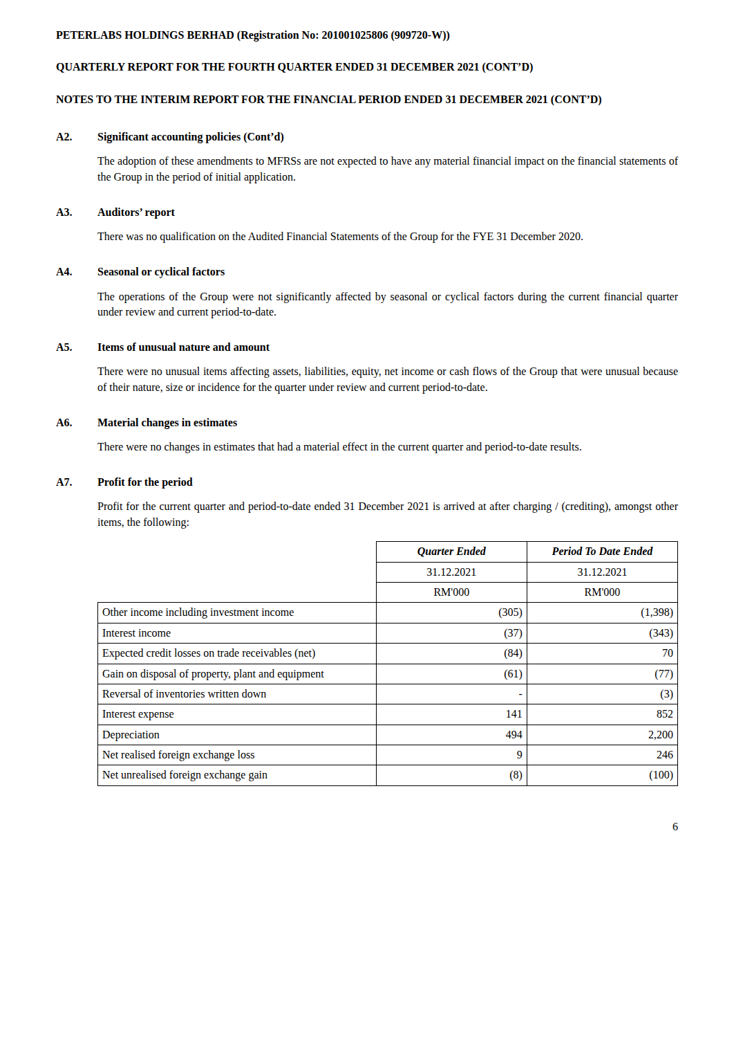PETERLABS HOLDINGS BERHAD (Registration No: 201001025806 (909720-W))
QUARTERLY REPORT FOR THE FOURTH QUARTER ENDED 31 DECEMBER 2021 (CONT’D)
NOTES TO THE INTERIM REPORT FOR THE FINANCIAL PERIOD ENDED 31 DECEMBER 2021 (CONT’D)
A2. Significant accounting policies (Cont’d)
The adoption of these amendments to MFRSs are not expected to have any material financial impact on the financial statements of the Group in the period of initial application.
A3. Auditors’ report
There was no qualification on the Audited Financial Statements of the Group for the FYE 31 December 2020.
A4. Seasonal or cyclical factors
The operations of the Group were not significantly affected by seasonal or cyclical factors during the current financial quarter under review and current period-to-date.
A5. Items of unusual nature and amount
There were no unusual items affecting assets, liabilities, equity, net income or cash flows of the Group that were unusual because of their nature, size or incidence for the quarter under review and current period-to-date.
A6. Material changes in estimates
There were no changes in estimates that had a material effect in the current quarter and period-to-date results.
A7. Profit for the period
Profit for the current quarter and period-to-date ended 31 December 2021 is arrived at after charging / (crediting), amongst other items, the following:
| | Quarter Ended | Period To Date Ended |
| --- | --- | --- |
| | 31.12.2021 | 31.12.2021 |
| | RM'000 | RM'000 |
| Other income including investment income | (305) | (1,398) |
| Interest income | (37) | (343) |
| Expected credit losses on trade receivables (net) | (84) | 70 |
| Gain on disposal of property, plant and equipment | (61) | (77) |
| Reversal of inventories written down | - | (3) |
| Interest expense | 141 | 852 |
| Depreciation | 494 | 2,200 |
| Net realised foreign exchange loss | 9 | 246 |
| Net unrealised foreign exchange gain | (8) | (100) |
6